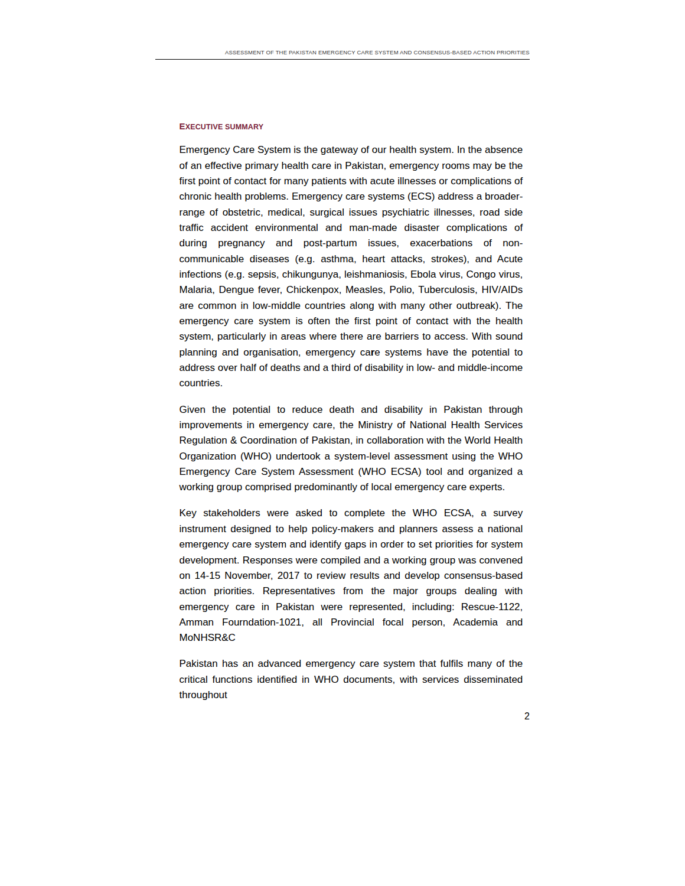Assessment Of The Pakistan Emergency Care System And Consensus-Based Action Priorities
EXECUTIVE SUMMARY
Emergency Care System is the gateway of our health system. In the absence of an effective primary health care in Pakistan, emergency rooms may be the first point of contact for many patients with acute illnesses or complications of chronic health problems. Emergency care systems (ECS) address a broader-range of obstetric, medical, surgical issues psychiatric illnesses, road side traffic accident environmental and man-made disaster complications of during pregnancy and post-partum issues, exacerbations of non-communicable diseases (e.g. asthma, heart attacks, strokes), and Acute infections (e.g. sepsis, chikungunya, leishmaniosis, Ebola virus, Congo virus, Malaria, Dengue fever, Chickenpox, Measles, Polio, Tuberculosis, HIV/AIDs are common in low-middle countries along with many other outbreak). The emergency care system is often the first point of contact with the health system, particularly in areas where there are barriers to access. With sound planning and organisation, emergency care systems have the potential to address over half of deaths and a third of disability in low- and middle-income countries.
Given the potential to reduce death and disability in Pakistan through improvements in emergency care, the Ministry of National Health Services Regulation & Coordination of Pakistan, in collaboration with the World Health Organization (WHO) undertook a system-level assessment using the WHO Emergency Care System Assessment (WHO ECSA) tool and organized a working group comprised predominantly of local emergency care experts.
Key stakeholders were asked to complete the WHO ECSA, a survey instrument designed to help policy-makers and planners assess a national emergency care system and identify gaps in order to set priorities for system development. Responses were compiled and a working group was convened on 14-15 November, 2017 to review results and develop consensus-based action priorities. Representatives from the major groups dealing with emergency care in Pakistan were represented, including: Rescue-1122, Amman Fourndation-1021, all Provincial focal person, Academia and MoNHSR&C
Pakistan has an advanced emergency care system that fulfils many of the critical functions identified in WHO documents, with services disseminated throughout
2